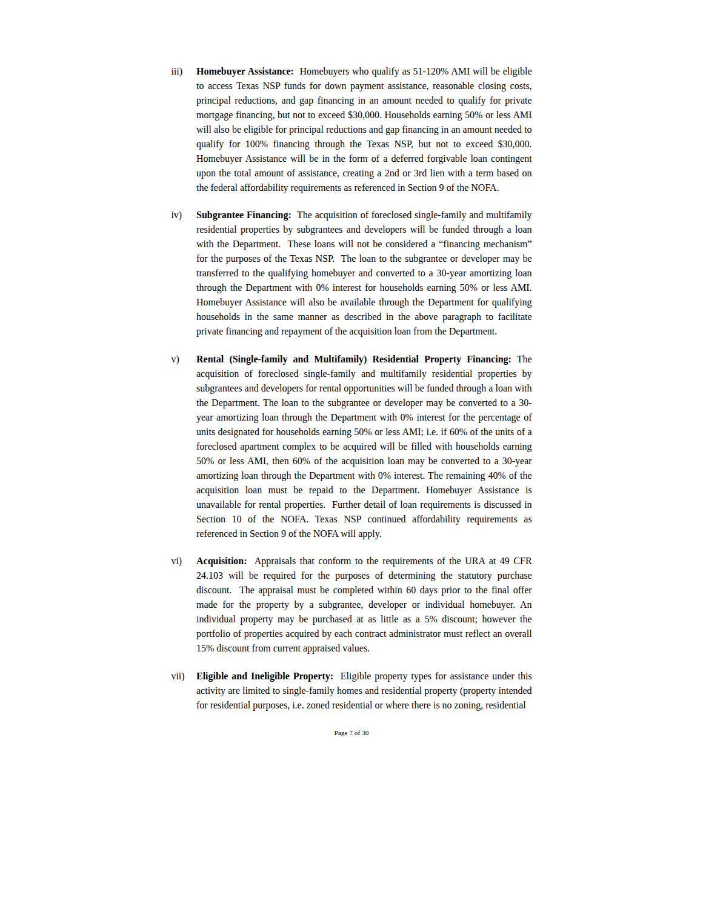iii) Homebuyer Assistance: Homebuyers who qualify as 51-120% AMI will be eligible to access Texas NSP funds for down payment assistance, reasonable closing costs, principal reductions, and gap financing in an amount needed to qualify for private mortgage financing, but not to exceed $30,000. Households earning 50% or less AMI will also be eligible for principal reductions and gap financing in an amount needed to qualify for 100% financing through the Texas NSP, but not to exceed $30,000. Homebuyer Assistance will be in the form of a deferred forgivable loan contingent upon the total amount of assistance, creating a 2nd or 3rd lien with a term based on the federal affordability requirements as referenced in Section 9 of the NOFA.
iv) Subgrantee Financing: The acquisition of foreclosed single-family and multifamily residential properties by subgrantees and developers will be funded through a loan with the Department. These loans will not be considered a “financing mechanism” for the purposes of the Texas NSP. The loan to the subgrantee or developer may be transferred to the qualifying homebuyer and converted to a 30-year amortizing loan through the Department with 0% interest for households earning 50% or less AMI. Homebuyer Assistance will also be available through the Department for qualifying households in the same manner as described in the above paragraph to facilitate private financing and repayment of the acquisition loan from the Department.
v) Rental (Single-family and Multifamily) Residential Property Financing: The acquisition of foreclosed single-family and multifamily residential properties by subgrantees and developers for rental opportunities will be funded through a loan with the Department. The loan to the subgrantee or developer may be converted to a 30-year amortizing loan through the Department with 0% interest for the percentage of units designated for households earning 50% or less AMI; i.e. if 60% of the units of a foreclosed apartment complex to be acquired will be filled with households earning 50% or less AMI, then 60% of the acquisition loan may be converted to a 30-year amortizing loan through the Department with 0% interest. The remaining 40% of the acquisition loan must be repaid to the Department. Homebuyer Assistance is unavailable for rental properties. Further detail of loan requirements is discussed in Section 10 of the NOFA. Texas NSP continued affordability requirements as referenced in Section 9 of the NOFA will apply.
vi) Acquisition: Appraisals that conform to the requirements of the URA at 49 CFR 24.103 will be required for the purposes of determining the statutory purchase discount. The appraisal must be completed within 60 days prior to the final offer made for the property by a subgrantee, developer or individual homebuyer. An individual property may be purchased at as little as a 5% discount; however the portfolio of properties acquired by each contract administrator must reflect an overall 15% discount from current appraised values.
vii) Eligible and Ineligible Property: Eligible property types for assistance under this activity are limited to single-family homes and residential property (property intended for residential purposes, i.e. zoned residential or where there is no zoning, residential
Page 7 of 30